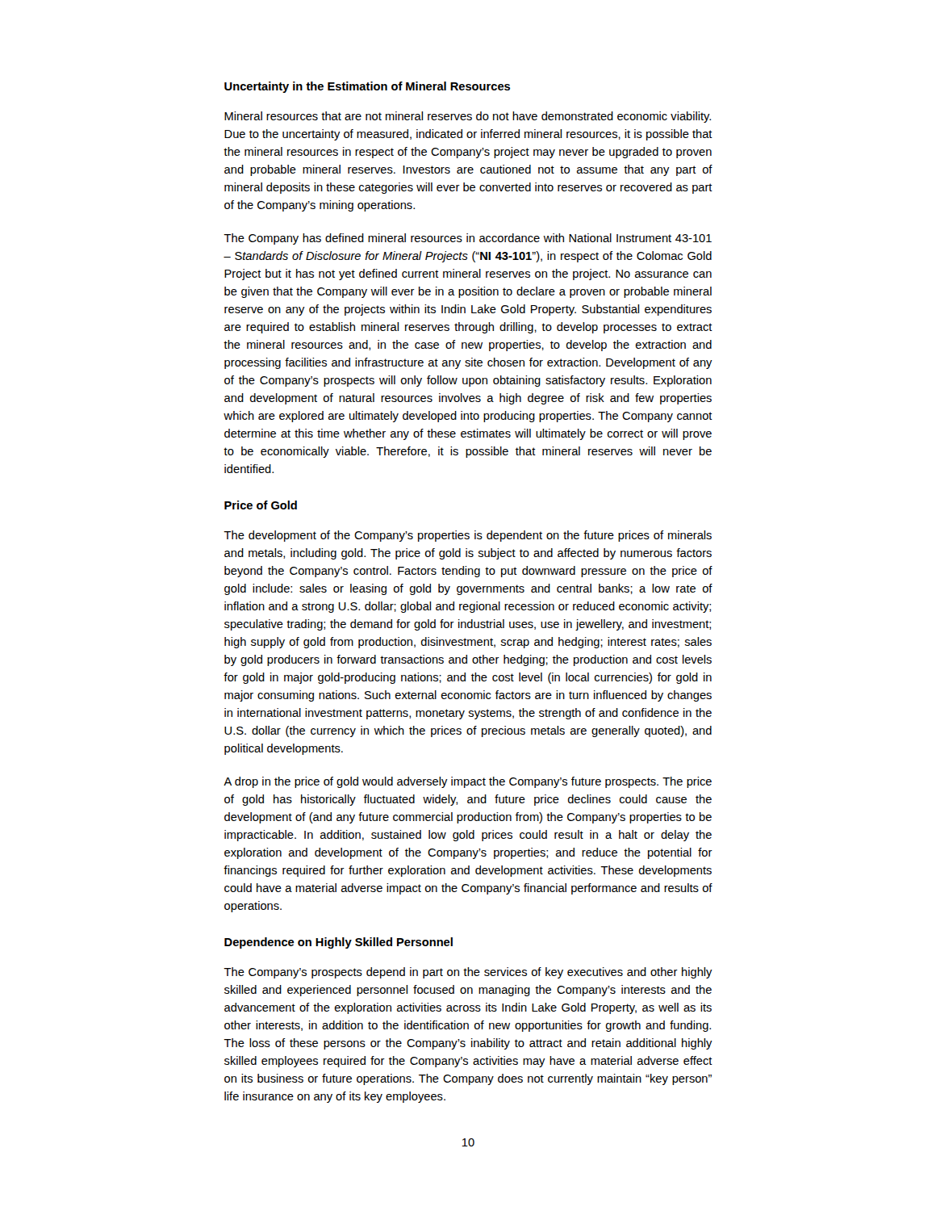Uncertainty in the Estimation of Mineral Resources
Mineral resources that are not mineral reserves do not have demonstrated economic viability. Due to the uncertainty of measured, indicated or inferred mineral resources, it is possible that the mineral resources in respect of the Company’s project may never be upgraded to proven and probable mineral reserves. Investors are cautioned not to assume that any part of mineral deposits in these categories will ever be converted into reserves or recovered as part of the Company’s mining operations.
The Company has defined mineral resources in accordance with National Instrument 43-101 – Standards of Disclosure for Mineral Projects (“NI 43-101”), in respect of the Colomac Gold Project but it has not yet defined current mineral reserves on the project. No assurance can be given that the Company will ever be in a position to declare a proven or probable mineral reserve on any of the projects within its Indin Lake Gold Property. Substantial expenditures are required to establish mineral reserves through drilling, to develop processes to extract the mineral resources and, in the case of new properties, to develop the extraction and processing facilities and infrastructure at any site chosen for extraction. Development of any of the Company’s prospects will only follow upon obtaining satisfactory results. Exploration and development of natural resources involves a high degree of risk and few properties which are explored are ultimately developed into producing properties. The Company cannot determine at this time whether any of these estimates will ultimately be correct or will prove to be economically viable. Therefore, it is possible that mineral reserves will never be identified.
Price of Gold
The development of the Company’s properties is dependent on the future prices of minerals and metals, including gold. The price of gold is subject to and affected by numerous factors beyond the Company’s control. Factors tending to put downward pressure on the price of gold include: sales or leasing of gold by governments and central banks; a low rate of inflation and a strong U.S. dollar; global and regional recession or reduced economic activity; speculative trading; the demand for gold for industrial uses, use in jewellery, and investment; high supply of gold from production, disinvestment, scrap and hedging; interest rates; sales by gold producers in forward transactions and other hedging; the production and cost levels for gold in major gold-producing nations; and the cost level (in local currencies) for gold in major consuming nations. Such external economic factors are in turn influenced by changes in international investment patterns, monetary systems, the strength of and confidence in the U.S. dollar (the currency in which the prices of precious metals are generally quoted), and political developments.
A drop in the price of gold would adversely impact the Company’s future prospects. The price of gold has historically fluctuated widely, and future price declines could cause the development of (and any future commercial production from) the Company’s properties to be impracticable. In addition, sustained low gold prices could result in a halt or delay the exploration and development of the Company’s properties; and reduce the potential for financings required for further exploration and development activities. These developments could have a material adverse impact on the Company’s financial performance and results of operations.
Dependence on Highly Skilled Personnel
The Company’s prospects depend in part on the services of key executives and other highly skilled and experienced personnel focused on managing the Company’s interests and the advancement of the exploration activities across its Indin Lake Gold Property, as well as its other interests, in addition to the identification of new opportunities for growth and funding. The loss of these persons or the Company’s inability to attract and retain additional highly skilled employees required for the Company’s activities may have a material adverse effect on its business or future operations. The Company does not currently maintain “key person” life insurance on any of its key employees.
10